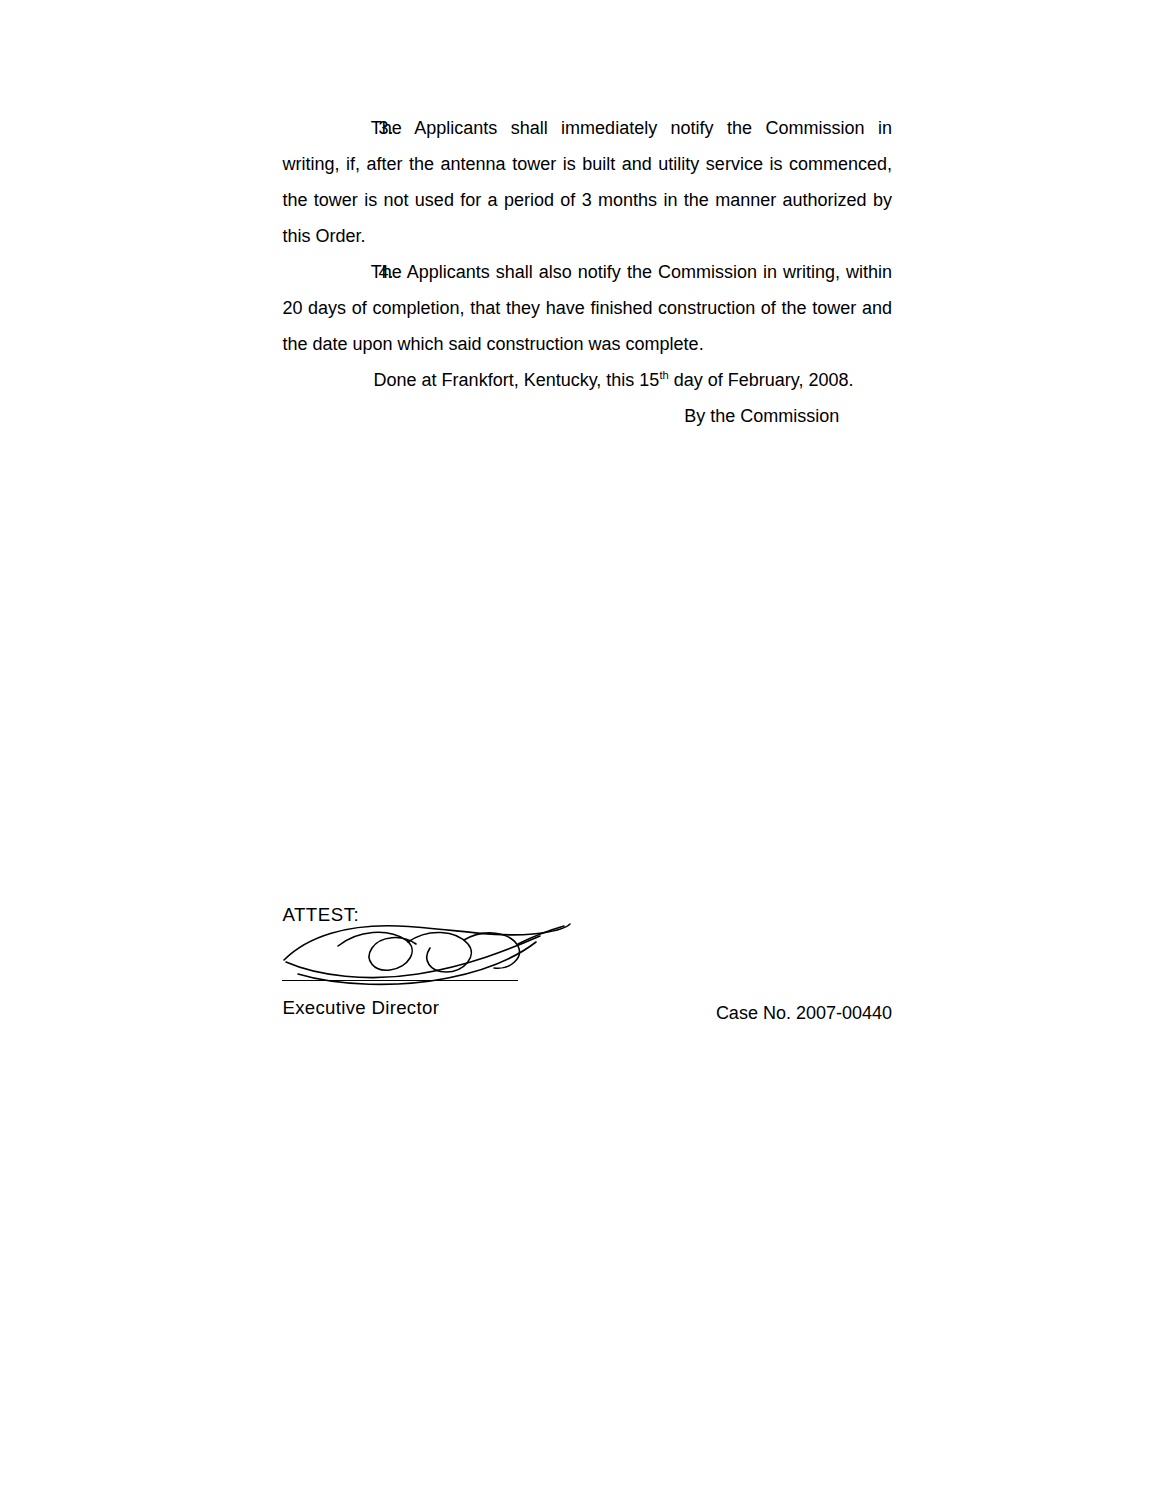3. The Applicants shall immediately notify the Commission in writing, if, after the antenna tower is built and utility service is commenced, the tower is not used for a period of 3 months in the manner authorized by this Order.
4. The Applicants shall also notify the Commission in writing, within 20 days of completion, that they have finished construction of the tower and the date upon which said construction was complete.
Done at Frankfort, Kentucky, this 15th day of February, 2008.
By the Commission
ATTEST:
Executive Director
Case No. 2007-00440